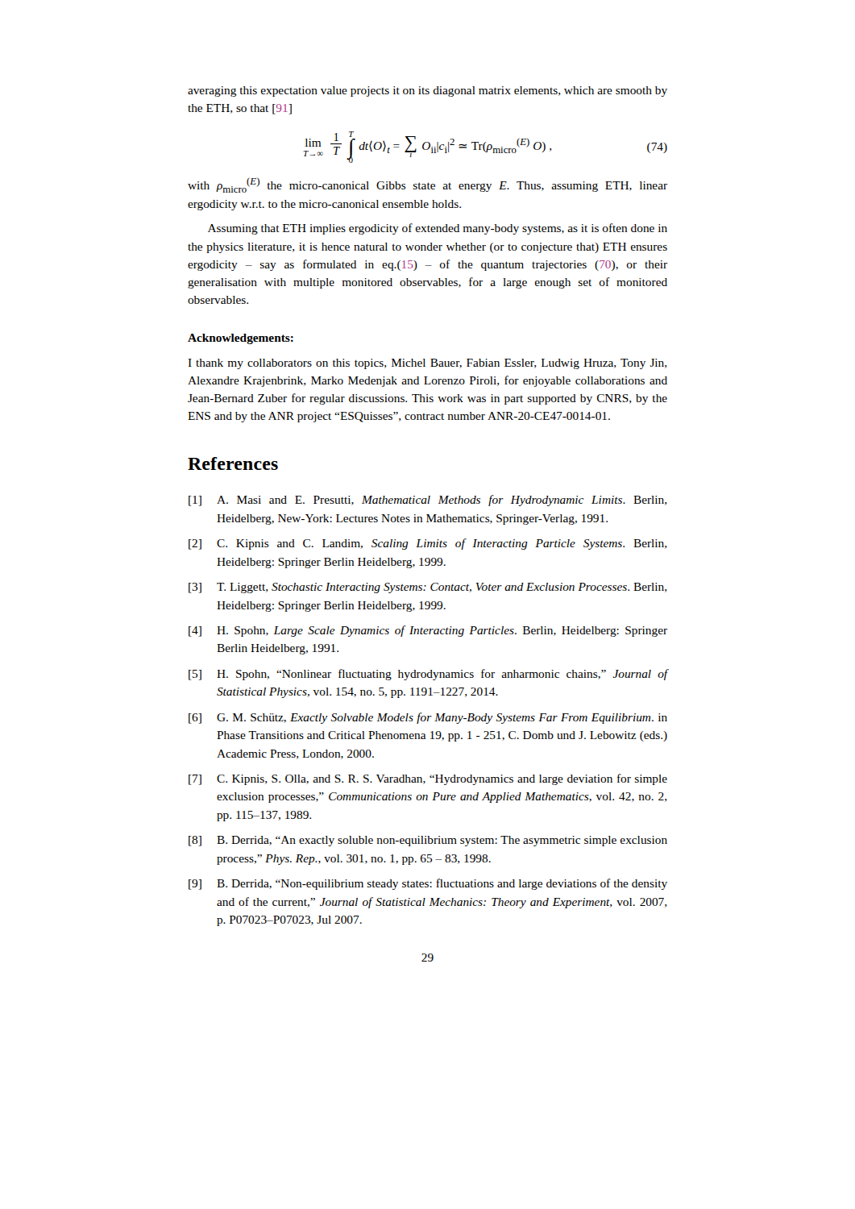averaging this expectation value projects it on its diagonal matrix elements, which are smooth by the ETH, so that [91]
lim T→∞ 1 T T∫0 dt⟨O⟩t = ∑i Oii|ci|2 ≃ Tr(ρmicro(E) O) , (74)
with ρmicro(E) the micro-canonical Gibbs state at energy E. Thus, assuming ETH, linear ergodicity w.r.t. to the micro-canonical ensemble holds.
Assuming that ETH implies ergodicity of extended many-body systems, as it is often done in the physics literature, it is hence natural to wonder whether (or to conjecture that) ETH ensures ergodicity – say as formulated in eq.(15) – of the quantum trajectories (70), or their generalisation with multiple monitored observables, for a large enough set of monitored observables.
Acknowledgements:
I thank my collaborators on this topics, Michel Bauer, Fabian Essler, Ludwig Hruza, Tony Jin, Alexandre Krajenbrink, Marko Medenjak and Lorenzo Piroli, for enjoyable collaborations and Jean-Bernard Zuber for regular discussions. This work was in part supported by CNRS, by the ENS and by the ANR project “ESQuisses”, contract number ANR-20-CE47-0014-01.
References
A. Masi and E. Presutti, Mathematical Methods for Hydrodynamic Limits. Berlin, Heidelberg, New-York: Lectures Notes in Mathematics, Springer-Verlag, 1991.
C. Kipnis and C. Landim, Scaling Limits of Interacting Particle Systems. Berlin, Heidelberg: Springer Berlin Heidelberg, 1999.
T. Liggett, Stochastic Interacting Systems: Contact, Voter and Exclusion Processes. Berlin, Heidelberg: Springer Berlin Heidelberg, 1999.
H. Spohn, Large Scale Dynamics of Interacting Particles. Berlin, Heidelberg: Springer Berlin Heidelberg, 1991.
H. Spohn, “Nonlinear fluctuating hydrodynamics for anharmonic chains,” Journal of Statistical Physics, vol. 154, no. 5, pp. 1191–1227, 2014.
G. M. Schütz, Exactly Solvable Models for Many-Body Systems Far From Equilibrium. in Phase Transitions and Critical Phenomena 19, pp. 1 - 251, C. Domb und J. Lebowitz (eds.) Academic Press, London, 2000.
C. Kipnis, S. Olla, and S. R. S. Varadhan, “Hydrodynamics and large deviation for simple exclusion processes,” Communications on Pure and Applied Mathematics, vol. 42, no. 2, pp. 115–137, 1989.
B. Derrida, “An exactly soluble non-equilibrium system: The asymmetric simple exclusion process,” Phys. Rep., vol. 301, no. 1, pp. 65 – 83, 1998.
B. Derrida, “Non-equilibrium steady states: fluctuations and large deviations of the density and of the current,” Journal of Statistical Mechanics: Theory and Experiment, vol. 2007, p. P07023–P07023, Jul 2007.
29